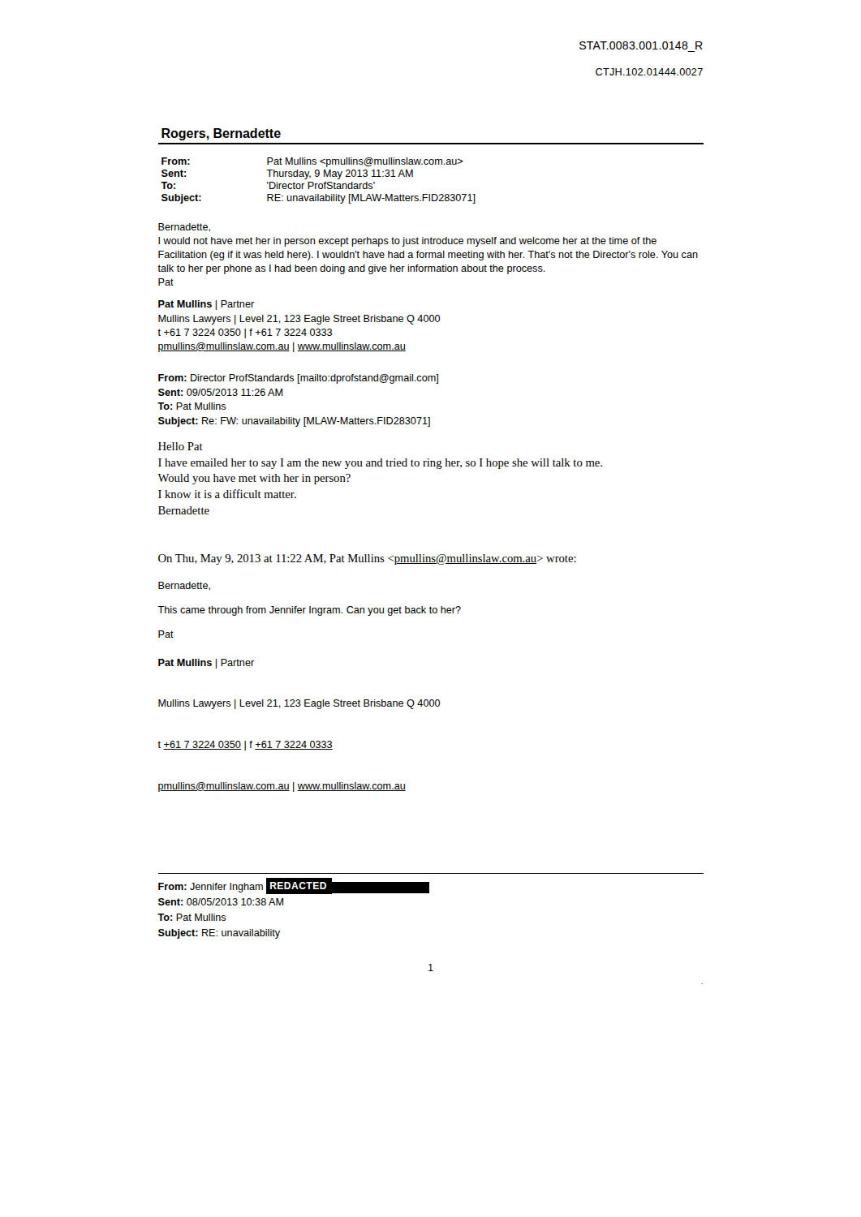STAT.0083.001.0148_R
CTJH.102.01444.0027
Rogers, Bernadette
| From: | Pat Mullins <pmullins@mullinslaw.com.au> |
| Sent: | Thursday, 9 May 2013 11:31 AM |
| To: | 'Director ProfStandards' |
| Subject: | RE: unavailability [MLAW-Matters.FID283071] |
Bernadette,
I would not have met her in person except perhaps to just introduce myself and welcome her at the time of the Facilitation (eg if it was held here). I wouldn't have had a formal meeting with her. That's not the Director's role. You can talk to her per phone as I had been doing and give her information about the process.
Pat
Pat Mullins | Partner
Mullins Lawyers | Level 21, 123 Eagle Street Brisbane Q 4000
t +61 7 3224 0350 | f +61 7 3224 0333
pmullins@mullinslaw.com.au | www.mullinslaw.com.au
From: Director ProfStandards [mailto:dprofstand@gmail.com]
Sent: 09/05/2013 11:26 AM
To: Pat Mullins
Subject: Re: FW: unavailability [MLAW-Matters.FID283071]
Hello Pat
I have emailed her to say I am the new you and tried to ring her, so I hope she will talk to me.
Would you have met with her in person?
I know it is a difficult matter.
Bernadette
On Thu, May 9, 2013 at 11:22 AM, Pat Mullins <pmullins@mullinslaw.com.au> wrote:
Bernadette,
This came through from Jennifer Ingram. Can you get back to her?
Pat
Pat Mullins | Partner
Mullins Lawyers | Level 21, 123 Eagle Street Brisbane Q 4000
t +61 7 3224 0350 | f +61 7 3224 0333
pmullins@mullinslaw.com.au | www.mullinslaw.com.au
From: Jennifer Ingham REDACTED
Sent: 08/05/2013 10:38 AM
To: Pat Mullins
Subject: RE: unavailability
1
.